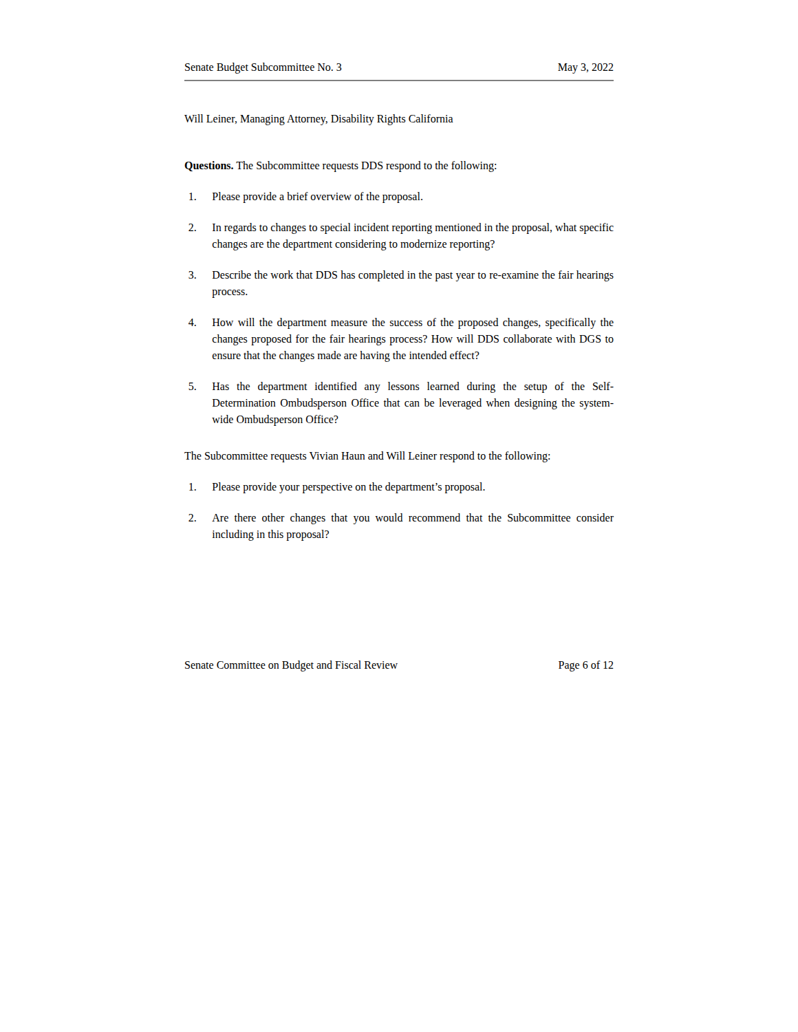Senate Budget Subcommittee No. 3
May 3, 2022
Will Leiner, Managing Attorney, Disability Rights California
Questions. The Subcommittee requests DDS respond to the following:
Please provide a brief overview of the proposal.
In regards to changes to special incident reporting mentioned in the proposal, what specific changes are the department considering to modernize reporting?
Describe the work that DDS has completed in the past year to re-examine the fair hearings process.
How will the department measure the success of the proposed changes, specifically the changes proposed for the fair hearings process? How will DDS collaborate with DGS to ensure that the changes made are having the intended effect?
Has the department identified any lessons learned during the setup of the Self-Determination Ombudsperson Office that can be leveraged when designing the system-wide Ombudsperson Office?
The Subcommittee requests Vivian Haun and Will Leiner respond to the following:
Please provide your perspective on the department’s proposal.
Are there other changes that you would recommend that the Subcommittee consider including in this proposal?
Senate Committee on Budget and Fiscal Review
Page 6 of 12